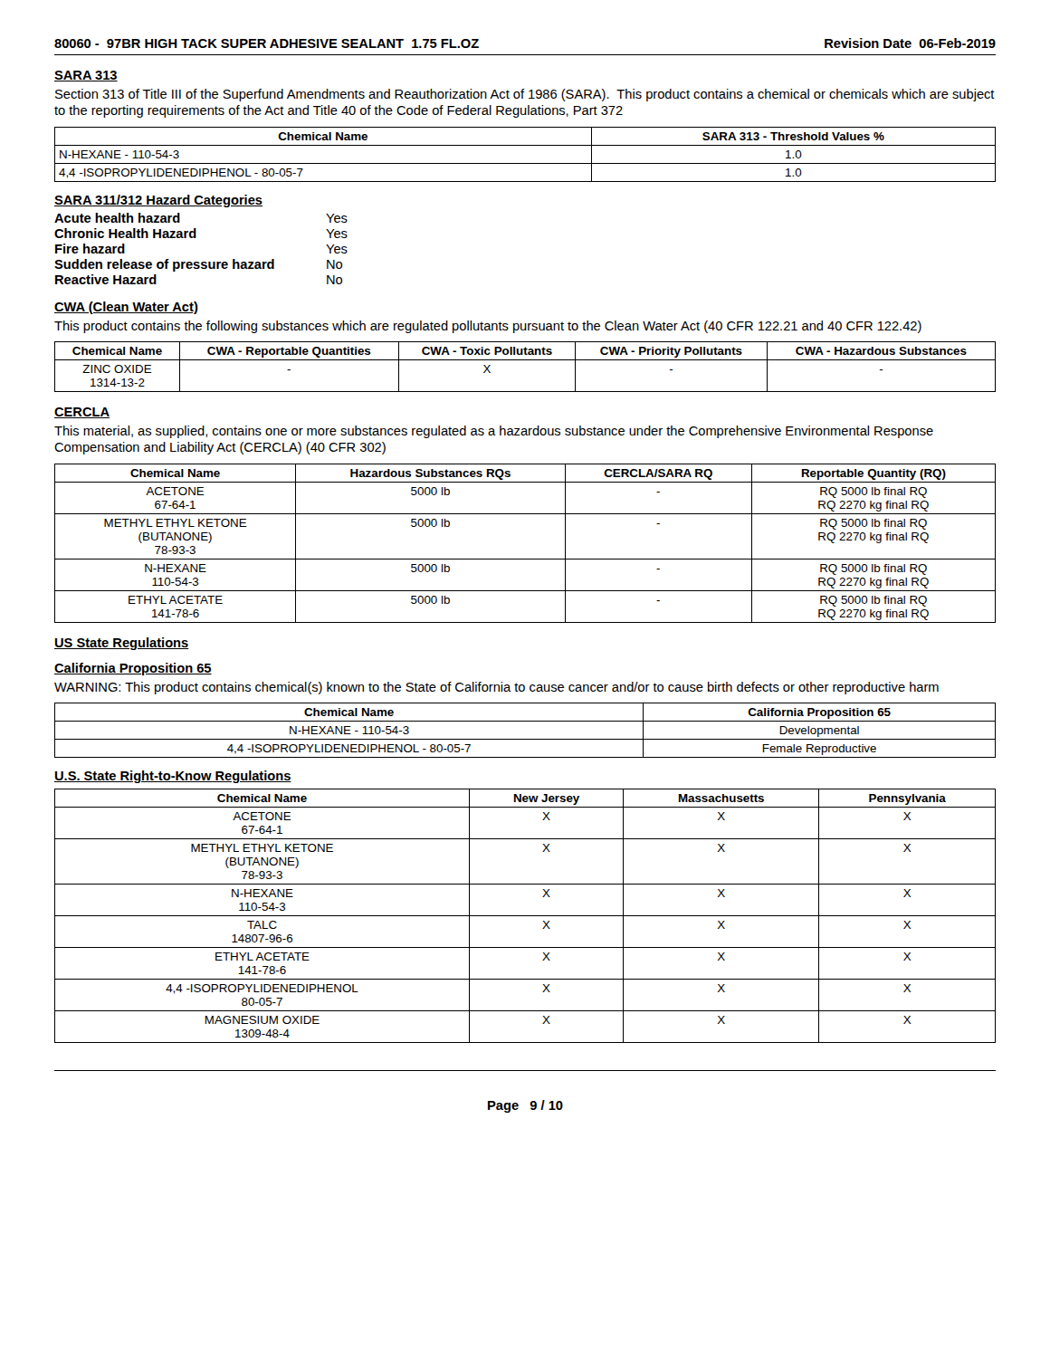80060 - 97BR HIGH TACK SUPER ADHESIVE SEALANT 1.75 FL.OZ
Revision Date 06-Feb-2019
SARA 313
Section 313 of Title III of the Superfund Amendments and Reauthorization Act of 1986 (SARA). This product contains a chemical or chemicals which are subject to the reporting requirements of the Act and Title 40 of the Code of Federal Regulations, Part 372
| Chemical Name | SARA 313 - Threshold Values % |
| --- | --- |
| N-HEXANE - 110-54-3 | 1.0 |
| 4,4 -ISOPROPYLIDENEDIPHENOL - 80-05-7 | 1.0 |
SARA 311/312 Hazard Categories
Acute health hazard Yes
Chronic Health Hazard Yes
Fire hazard Yes
Sudden release of pressure hazard No
Reactive Hazard No
CWA (Clean Water Act)
This product contains the following substances which are regulated pollutants pursuant to the Clean Water Act (40 CFR 122.21 and 40 CFR 122.42)
| Chemical Name | CWA - Reportable Quantities | CWA - Toxic Pollutants | CWA - Priority Pollutants | CWA - Hazardous Substances |
| --- | --- | --- | --- | --- |
| ZINC OXIDE 1314-13-2 | - | X | - | - |
CERCLA
This material, as supplied, contains one or more substances regulated as a hazardous substance under the Comprehensive Environmental Response Compensation and Liability Act (CERCLA) (40 CFR 302)
| Chemical Name | Hazardous Substances RQs | CERCLA/SARA RQ | Reportable Quantity (RQ) |
| --- | --- | --- | --- |
| ACETONE 67-64-1 | 5000 lb | - | RQ 5000 lb final RQ RQ 2270 kg final RQ |
| METHYL ETHYL KETONE (BUTANONE) 78-93-3 | 5000 lb | - | RQ 5000 lb final RQ RQ 2270 kg final RQ |
| N-HEXANE 110-54-3 | 5000 lb | - | RQ 5000 lb final RQ RQ 2270 kg final RQ |
| ETHYL ACETATE 141-78-6 | 5000 lb | - | RQ 5000 lb final RQ RQ 2270 kg final RQ |
US State Regulations
California Proposition 65
WARNING: This product contains chemical(s) known to the State of California to cause cancer and/or to cause birth defects or other reproductive harm
| Chemical Name | California Proposition 65 |
| --- | --- |
| N-HEXANE - 110-54-3 | Developmental |
| 4,4 -ISOPROPYLIDENEDIPHENOL - 80-05-7 | Female Reproductive |
U.S. State Right-to-Know Regulations
| Chemical Name | New Jersey | Massachusetts | Pennsylvania |
| --- | --- | --- | --- |
| ACETONE 67-64-1 | X | X | X |
| METHYL ETHYL KETONE (BUTANONE) 78-93-3 | X | X | X |
| N-HEXANE 110-54-3 | X | X | X |
| TALC 14807-96-6 | X | X | X |
| ETHYL ACETATE 141-78-6 | X | X | X |
| 4,4 -ISOPROPYLIDENEDIPHENOL 80-05-7 | X | X | X |
| MAGNESIUM OXIDE 1309-48-4 | X | X | X |
Page 9 / 10